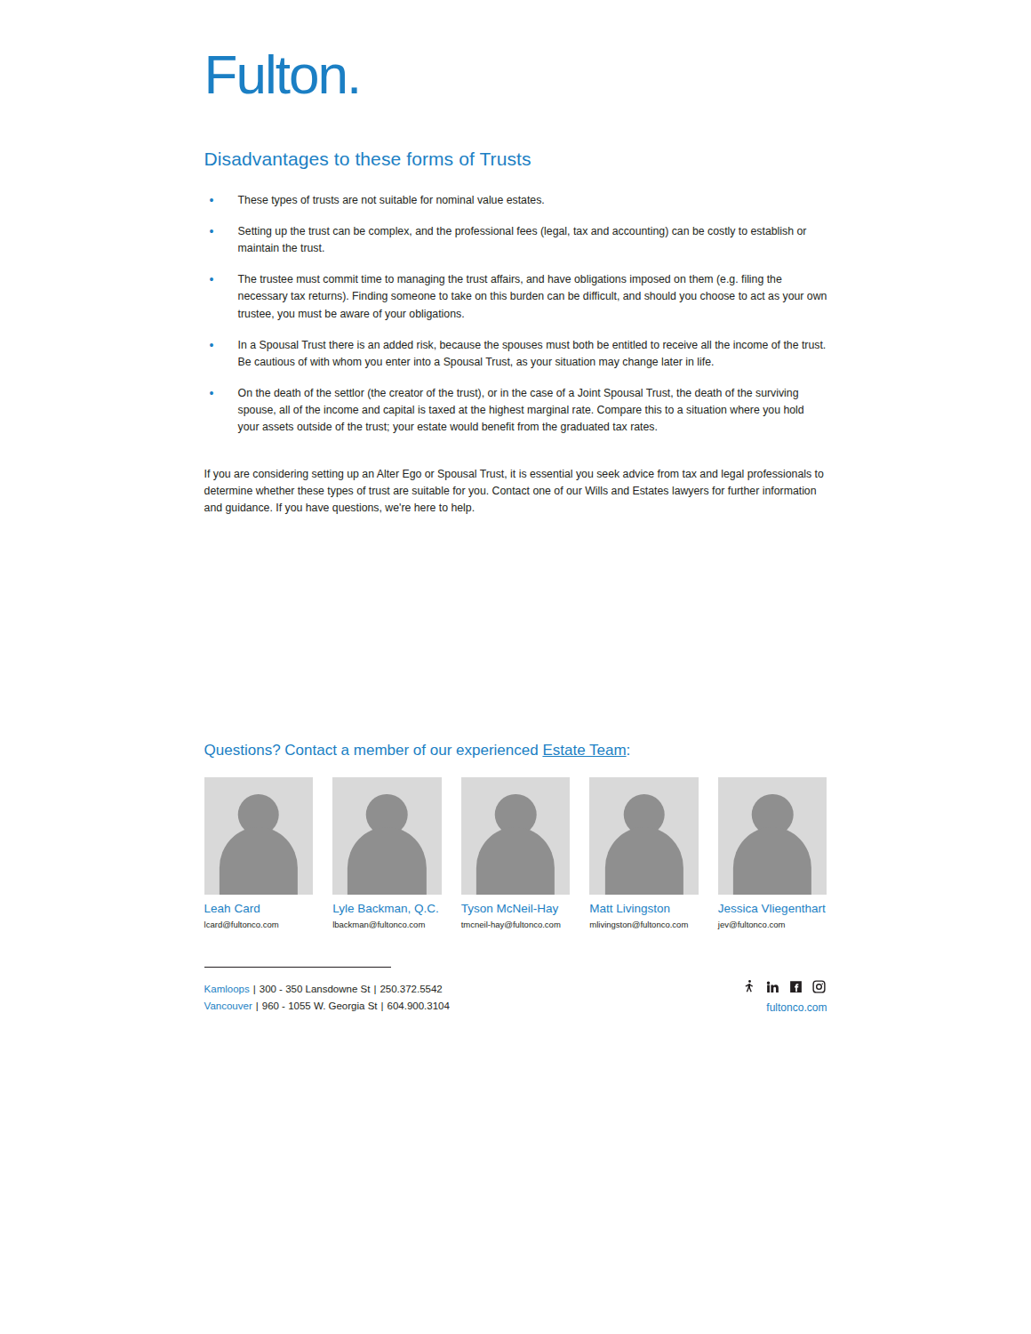Fulton.
Disadvantages to these forms of Trusts
These types of trusts are not suitable for nominal value estates.
Setting up the trust can be complex, and the professional fees (legal, tax and accounting) can be costly to establish or maintain the trust.
The trustee must commit time to managing the trust affairs, and have obligations imposed on them (e.g. filing the necessary tax returns). Finding someone to take on this burden can be difficult, and should you choose to act as your own trustee, you must be aware of your obligations.
In a Spousal Trust there is an added risk, because the spouses must both be entitled to receive all the income of the trust. Be cautious of with whom you enter into a Spousal Trust, as your situation may change later in life.
On the death of the settlor (the creator of the trust), or in the case of a Joint Spousal Trust, the death of the surviving spouse, all of the income and capital is taxed at the highest marginal rate. Compare this to a situation where you hold your assets outside of the trust; your estate would benefit from the graduated tax rates.
If you are considering setting up an Alter Ego or Spousal Trust, it is essential you seek advice from tax and legal professionals to determine whether these types of trust are suitable for you. Contact one of our Wills and Estates lawyers for further information and guidance. If you have questions, we're here to help.
Questions? Contact a member of our experienced Estate Team:
Leah Card
lcard@fultonco.com
Lyle Backman, Q.C.
lbackman@fultonco.com
Tyson McNeil-Hay
tmcneil-hay@fultonco.com
Matt Livingston
mlivingston@fultonco.com
Jessica Vliegenthart
jev@fultonco.com
Kamloops|300 - 350 Lansdowne St|250.372.5542
Vancouver|960 - 1055 W. Georgia St|604.900.3104
fultonco.com